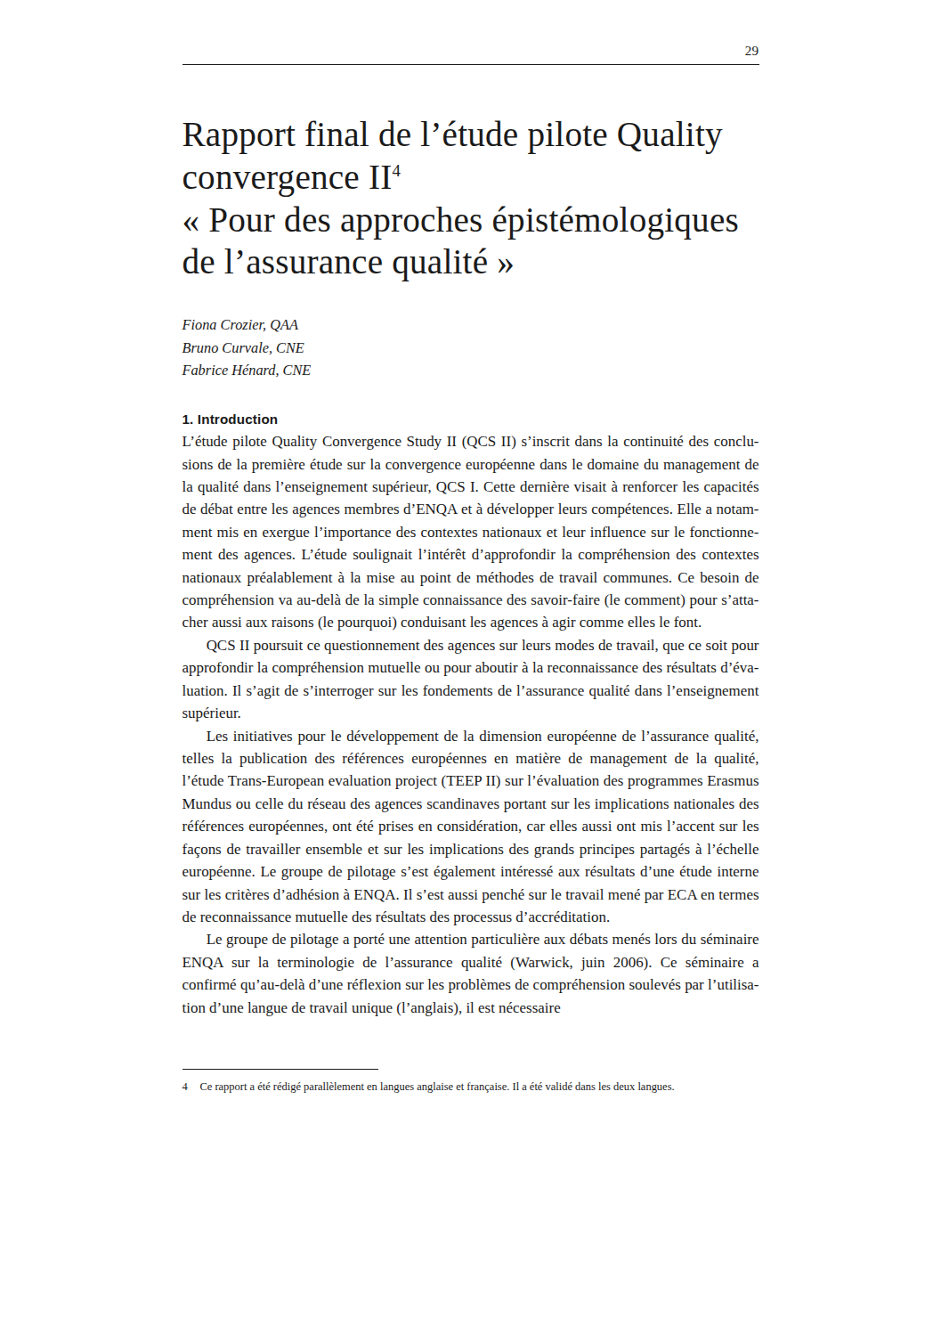29
Rapport final de l’étude pilote Quality convergence II4
« Pour des approches épistémologiques de l’assurance qualité »
Fiona Crozier, QAA
Bruno Curvale, CNE
Fabrice Hénard, CNE
1. Introduction
L’étude pilote Quality Convergence Study II (QCS II) s’inscrit dans la continuité des conclusions de la première étude sur la convergence européenne dans le domaine du management de la qualité dans l’enseignement supérieur, QCS I. Cette dernière visait à renforcer les capacités de débat entre les agences membres d’ENQA et à développer leurs compétences. Elle a notamment mis en exergue l’importance des contextes nationaux et leur influence sur le fonctionnement des agences. L’étude soulignait l’intérêt d’approfondir la compréhension des contextes nationaux préalablement à la mise au point de méthodes de travail communes. Ce besoin de compréhension va au-delà de la simple connaissance des savoir-faire (le comment) pour s’attacher aussi aux raisons (le pourquoi) conduisant les agences à agir comme elles le font.
QCS II poursuit ce questionnement des agences sur leurs modes de travail, que ce soit pour approfondir la compréhension mutuelle ou pour aboutir à la reconnaissance des résultats d’évaluation. Il s’agit de s’interroger sur les fondements de l’assurance qualité dans l’enseignement supérieur.
Les initiatives pour le développement de la dimension européenne de l’assurance qualité, telles la publication des références européennes en matière de management de la qualité, l’étude Trans-European evaluation project (TEEP II) sur l’évaluation des programmes Erasmus Mundus ou celle du réseau des agences scandinaves portant sur les implications nationales des références européennes, ont été prises en considération, car elles aussi ont mis l’accent sur les façons de travailler ensemble et sur les implications des grands principes partagés à l’échelle européenne. Le groupe de pilotage s’est également intéressé aux résultats d’une étude interne sur les critères d’adhésion à ENQA. Il s’est aussi penché sur le travail mené par ECA en termes de reconnaissance mutuelle des résultats des processus d’accréditation.
Le groupe de pilotage a porté une attention particulière aux débats menés lors du séminaire ENQA sur la terminologie de l’assurance qualité (Warwick, juin 2006). Ce séminaire a confirmé qu’au-delà d’une réflexion sur les problèmes de compréhension soulevés par l’utilisation d’une langue de travail unique (l’anglais), il est nécessaire
4 Ce rapport a été rédigé parallèlement en langues anglaise et française. Il a été validé dans les deux langues.